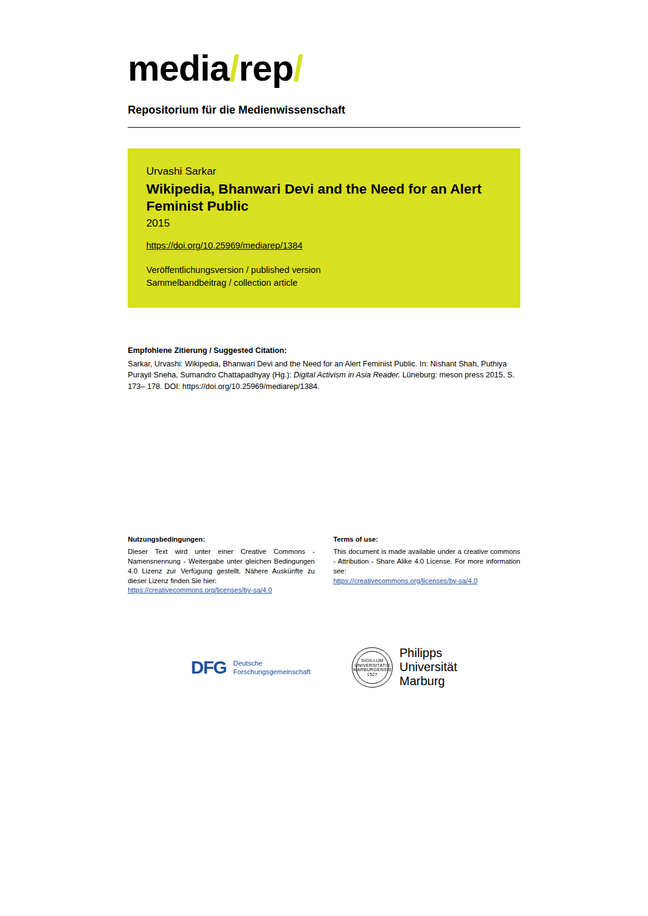media/rep/
Repositorium für die Medienwissenschaft
Urvashi Sarkar
Wikipedia, Bhanwari Devi and the Need for an Alert
Feminist Public
2015
https://doi.org/10.25969/mediarep/1384
Veröffentlichungsversion / published version
Sammelbandbeitrag / collection article
Empfohlene Zitierung / Suggested Citation:
Sarkar, Urvashi: Wikipedia, Bhanwari Devi and the Need for an Alert Feminist Public. In: Nishant Shah, Puthiya Purayil Sneha, Sumandro Chattapadhyay (Hg.): Digital Activism in Asia Reader. Lüneburg: meson press 2015, S. 173– 178. DOI: https://doi.org/10.25969/mediarep/1384.
Nutzungsbedingungen:
Dieser Text wird unter einer Creative Commons - Namensnennung - Weitergabe unter gleichen Bedingungen 4.0 Lizenz zur Verfügung gestellt. Nähere Auskünfte zu dieser Lizenz finden Sie hier:
https://creativecommons.org/licenses/by-sa/4.0
Terms of use:
This document is made available under a creative commons - Attribution - Share Alike 4.0 License. For more information see:
https://creativecommons.org/licenses/by-sa/4.0
DFG
Deutsche
Forschungsgemeinschaft
SIGILLUM
UNIVERSITATIS
MARBURGENSIS
1527
Philipps Universität Marburg